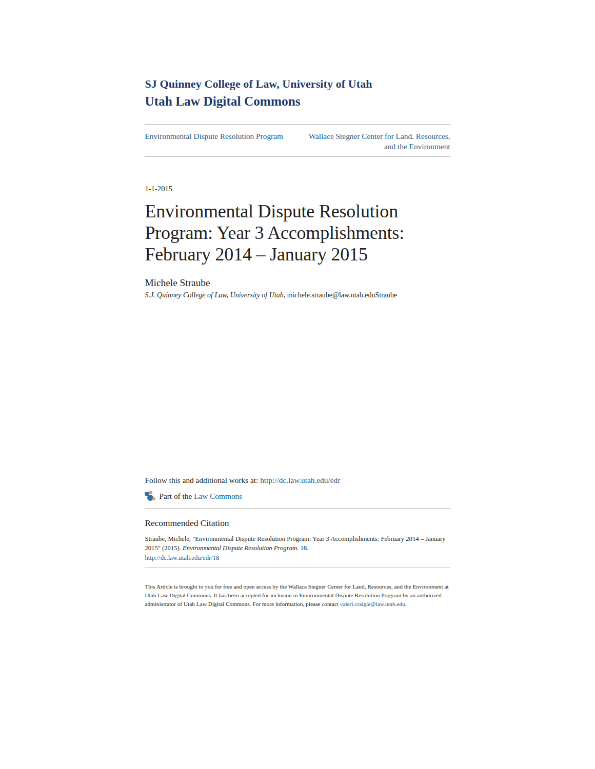SJ Quinney College of Law, University of Utah
Utah Law Digital Commons
Environmental Dispute Resolution Program
Wallace Stegner Center for Land, Resources, and the Environment
1-1-2015
Environmental Dispute Resolution Program: Year 3 Accomplishments: February 2014 – January 2015
Michele Straube
S.J. Quinney College of Law, University of Utah, michele.straube@law.utah.eduStraube
Follow this and additional works at: http://dc.law.utah.edu/edr
Part of the Law Commons
Recommended Citation
Straube, Michele, "Environmental Dispute Resolution Program: Year 3 Accomplishments: February 2014 – January 2015" (2015). Environmental Dispute Resolution Program. 18.
http://dc.law.utah.edu/edr/18
This Article is brought to you for free and open access by the Wallace Stegner Center for Land, Resources, and the Environment at Utah Law Digital Commons. It has been accepted for inclusion in Environmental Dispute Resolution Program by an authorized administrator of Utah Law Digital Commons. For more information, please contact valeri.craigle@law.utah.edu.